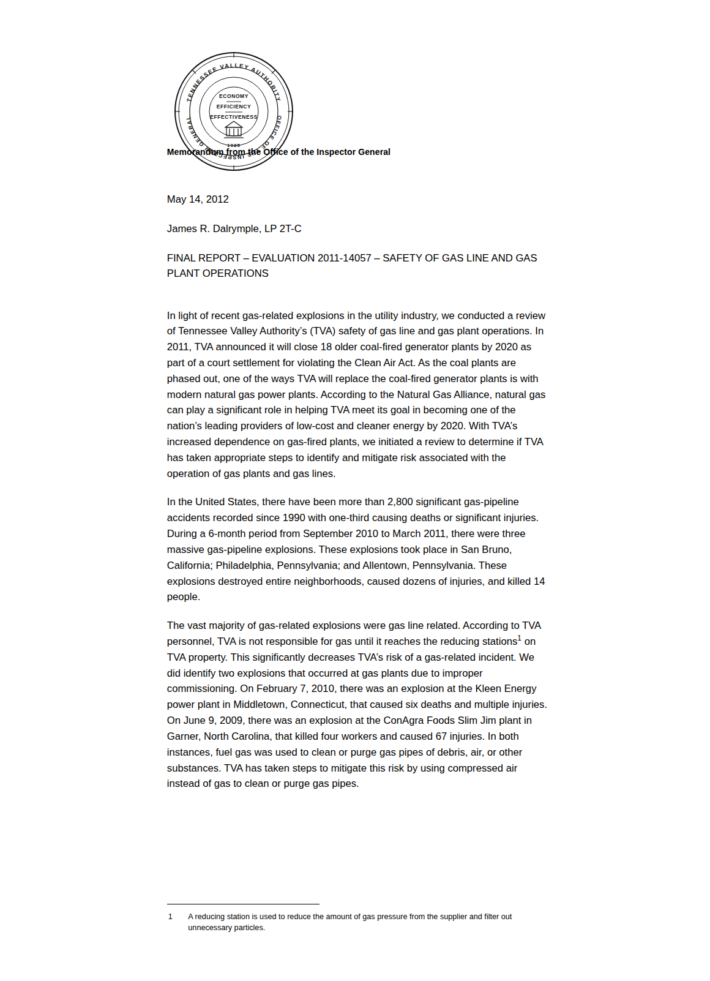TVA Office of the Inspector General Seal TENNESSEE VALLEY AUTHORITY OFFICE OF THE INSPECTOR GENERAL ECONOMY EFFICIENCY EFFECTIVENESS 1985
Memorandum from the Office of the Inspector General
May 14, 2012
James R. Dalrymple, LP 2T-C
FINAL REPORT – EVALUATION 2011-14057 – SAFETY OF GAS LINE AND GAS PLANT OPERATIONS
In light of recent gas-related explosions in the utility industry, we conducted a review of Tennessee Valley Authority’s (TVA) safety of gas line and gas plant operations. In 2011, TVA announced it will close 18 older coal-fired generator plants by 2020 as part of a court settlement for violating the Clean Air Act. As the coal plants are phased out, one of the ways TVA will replace the coal-fired generator plants is with modern natural gas power plants. According to the Natural Gas Alliance, natural gas can play a significant role in helping TVA meet its goal in becoming one of the nation’s leading providers of low-cost and cleaner energy by 2020. With TVA’s increased dependence on gas-fired plants, we initiated a review to determine if TVA has taken appropriate steps to identify and mitigate risk associated with the operation of gas plants and gas lines.
In the United States, there have been more than 2,800 significant gas-pipeline accidents recorded since 1990 with one-third causing deaths or significant injuries. During a 6-month period from September 2010 to March 2011, there were three massive gas-pipeline explosions. These explosions took place in San Bruno, California; Philadelphia, Pennsylvania; and Allentown, Pennsylvania. These explosions destroyed entire neighborhoods, caused dozens of injuries, and killed 14 people.
The vast majority of gas-related explosions were gas line related. According to TVA personnel, TVA is not responsible for gas until it reaches the reducing stations1 on TVA property. This significantly decreases TVA’s risk of a gas-related incident. We did identify two explosions that occurred at gas plants due to improper commissioning. On February 7, 2010, there was an explosion at the Kleen Energy power plant in Middletown, Connecticut, that caused six deaths and multiple injuries. On June 9, 2009, there was an explosion at the ConAgra Foods Slim Jim plant in Garner, North Carolina, that killed four workers and caused 67 injuries. In both instances, fuel gas was used to clean or purge gas pipes of debris, air, or other substances. TVA has taken steps to mitigate this risk by using compressed air instead of gas to clean or purge gas pipes.
1
A reducing station is used to reduce the amount of gas pressure from the supplier and filter out unnecessary particles.